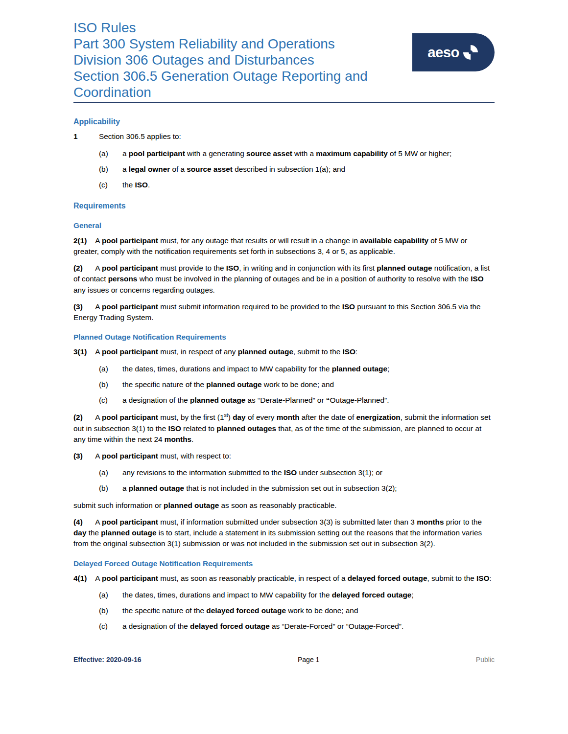ISO Rules
Part 300 System Reliability and Operations
Division 306 Outages and Disturbances
Section 306.5 Generation Outage Reporting and
Coordination
aeso
Applicability
1
Section 306.5 applies to:
(a) a pool participant with a generating source asset with a maximum capability of 5 MW or higher;
(b) a legal owner of a source asset described in subsection 1(a); and
(c) the ISO.
Requirements
General
2(1) A pool participant must, for any outage that results or will result in a change in available capability of 5 MW or greater, comply with the notification requirements set forth in subsections 3, 4 or 5, as applicable.
(2) A pool participant must provide to the ISO, in writing and in conjunction with its first planned outage notification, a list of contact persons who must be involved in the planning of outages and be in a position of authority to resolve with the ISO any issues or concerns regarding outages.
(3) A pool participant must submit information required to be provided to the ISO pursuant to this Section 306.5 via the Energy Trading System.
Planned Outage Notification Requirements
3(1) A pool participant must, in respect of any planned outage, submit to the ISO:
(a) the dates, times, durations and impact to MW capability for the planned outage;
(b) the specific nature of the planned outage work to be done; and
(c) a designation of the planned outage as “Derate-Planned” or “Outage-Planned”.
(2) A pool participant must, by the first (1st) day of every month after the date of energization, submit the information set out in subsection 3(1) to the ISO related to planned outages that, as of the time of the submission, are planned to occur at any time within the next 24 months.
(3) A pool participant must, with respect to:
(a) any revisions to the information submitted to the ISO under subsection 3(1); or
(b) a planned outage that is not included in the submission set out in subsection 3(2);
submit such information or planned outage as soon as reasonably practicable.
(4) A pool participant must, if information submitted under subsection 3(3) is submitted later than 3 months prior to the day the planned outage is to start, include a statement in its submission setting out the reasons that the information varies from the original subsection 3(1) submission or was not included in the submission set out in subsection 3(2).
Delayed Forced Outage Notification Requirements
4(1) A pool participant must, as soon as reasonably practicable, in respect of a delayed forced outage, submit to the ISO:
(a) the dates, times, durations and impact to MW capability for the delayed forced outage;
(b) the specific nature of the delayed forced outage work to be done; and
(c) a designation of the delayed forced outage as “Derate-Forced” or “Outage-Forced”.
Effective: 2020-09-16
Page 1
Public